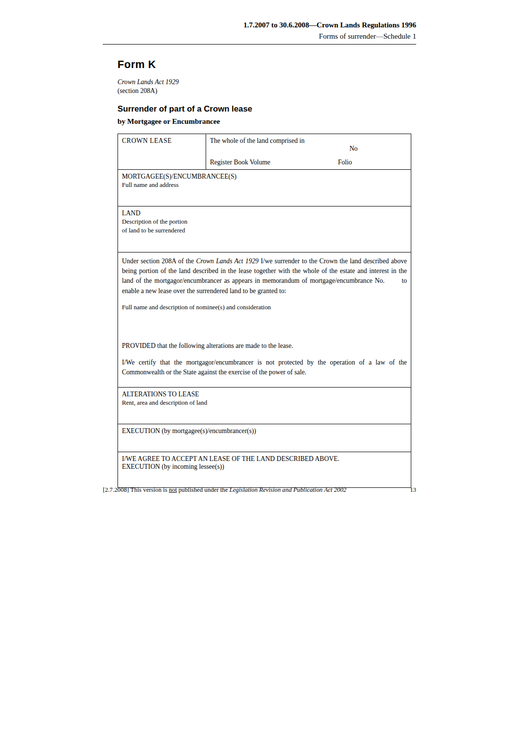1.7.2007 to 30.6.2008—Crown Lands Regulations 1996
Forms of surrender—Schedule 1
Form K
Crown Lands Act 1929
(section 208A)
Surrender of part of a Crown lease
by Mortgagee or Encumbrancee
| CROWN LEASE | The whole of the land comprised in No |
| / Register Book Volume / Folio / |
| MORTGAGEE(S)/ENCUMBRANCEE(S) Full name and address |
| LAND Description of the portion of land to be surrendered |
| Under section 208A of the Crown Lands Act 1929 I/we surrender to the Crown the land described above being portion of the land described in the lease together with the whole of the estate and interest in the land of the mortgagor/encumbrancer as appears in memorandum of mortgage/encumbrance No. to enable a new lease over the surrendered land to be granted to: Full name and description of nominee(s) and consideration PROVIDED that the following alterations are made to the lease. I/We certify that the mortgagor/encumbrancer is not protected by the operation of a law of the Commonwealth or the State against the exercise of the power of sale. |
| ALTERATIONS TO LEASE Rent, area and description of land |
| EXECUTION (by mortgagee(s)/encumbrancer(s)) |
| I/WE AGREE TO ACCEPT AN LEASE OF THE LAND DESCRIBED ABOVE. EXECUTION (by incoming lessee(s)) |
[2.7.2008] This version is not published under the Legislation Revision and Publication Act 2002
13